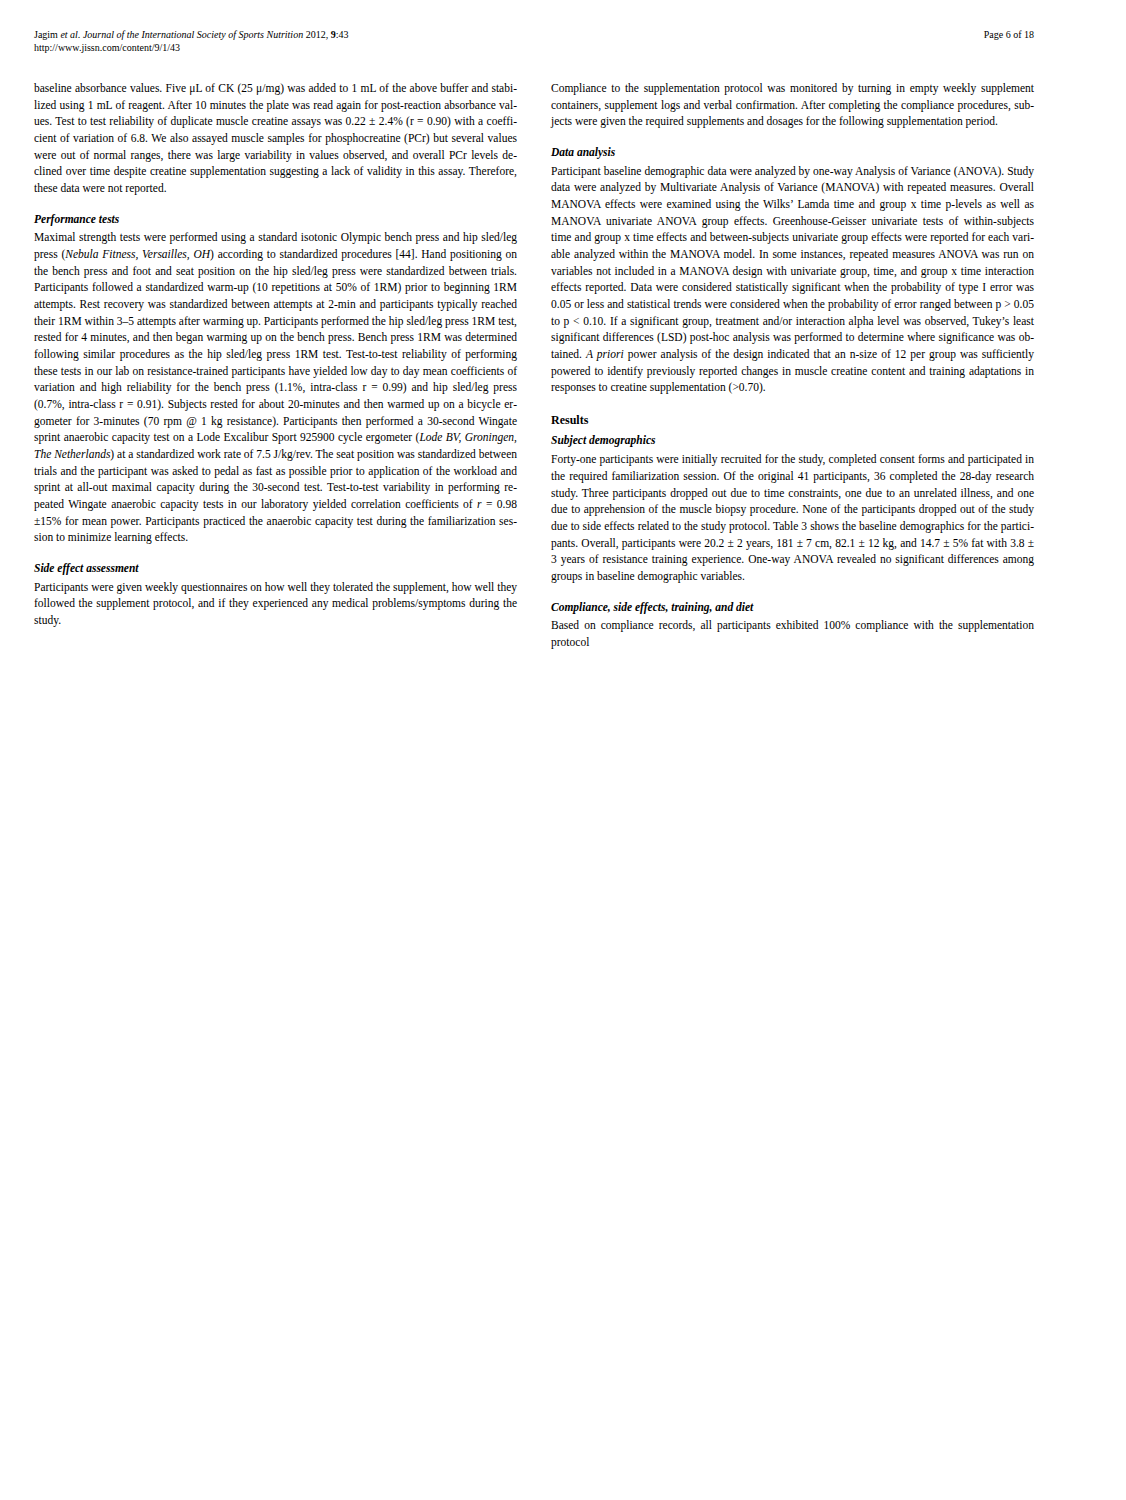Jagim et al. Journal of the International Society of Sports Nutrition 2012, 9:43
http://www.jissn.com/content/9/1/43
Page 6 of 18
baseline absorbance values. Five μL of CK (25 μ/mg) was added to 1 mL of the above buffer and stabilized using 1 mL of reagent. After 10 minutes the plate was read again for post-reaction absorbance values. Test to test reliability of duplicate muscle creatine assays was 0.22 ± 2.4% (r = 0.90) with a coefficient of variation of 6.8. We also assayed muscle samples for phosphocreatine (PCr) but several values were out of normal ranges, there was large variability in values observed, and overall PCr levels declined over time despite creatine supplementation suggesting a lack of validity in this assay. Therefore, these data were not reported.
Performance tests
Maximal strength tests were performed using a standard isotonic Olympic bench press and hip sled/leg press (Nebula Fitness, Versailles, OH) according to standardized procedures [44]. Hand positioning on the bench press and foot and seat position on the hip sled/leg press were standardized between trials. Participants followed a standardized warm-up (10 repetitions at 50% of 1RM) prior to beginning 1RM attempts. Rest recovery was standardized between attempts at 2-min and participants typically reached their 1RM within 3–5 attempts after warming up. Participants performed the hip sled/leg press 1RM test, rested for 4 minutes, and then began warming up on the bench press. Bench press 1RM was determined following similar procedures as the hip sled/leg press 1RM test. Test-to-test reliability of performing these tests in our lab on resistance-trained participants have yielded low day to day mean coefficients of variation and high reliability for the bench press (1.1%, intra-class r = 0.99) and hip sled/leg press (0.7%, intra-class r = 0.91). Subjects rested for about 20-minutes and then warmed up on a bicycle ergometer for 3-minutes (70 rpm @ 1 kg resistance). Participants then performed a 30-second Wingate sprint anaerobic capacity test on a Lode Excalibur Sport 925900 cycle ergometer (Lode BV, Groningen, The Netherlands) at a standardized work rate of 7.5 J/kg/rev. The seat position was standardized between trials and the participant was asked to pedal as fast as possible prior to application of the workload and sprint at all-out maximal capacity during the 30-second test. Test-to-test variability in performing repeated Wingate anaerobic capacity tests in our laboratory yielded correlation coefficients of r = 0.98 ±15% for mean power. Participants practiced the anaerobic capacity test during the familiarization session to minimize learning effects.
Side effect assessment
Participants were given weekly questionnaires on how well they tolerated the supplement, how well they followed the supplement protocol, and if they experienced any medical problems/symptoms during the study.
Compliance to the supplementation protocol was monitored by turning in empty weekly supplement containers, supplement logs and verbal confirmation. After completing the compliance procedures, subjects were given the required supplements and dosages for the following supplementation period.
Data analysis
Participant baseline demographic data were analyzed by one-way Analysis of Variance (ANOVA). Study data were analyzed by Multivariate Analysis of Variance (MANOVA) with repeated measures. Overall MANOVA effects were examined using the Wilks’ Lamda time and group x time p-levels as well as MANOVA univariate ANOVA group effects. Greenhouse-Geisser univariate tests of within-subjects time and group x time effects and between-subjects univariate group effects were reported for each variable analyzed within the MANOVA model. In some instances, repeated measures ANOVA was run on variables not included in a MANOVA design with univariate group, time, and group x time interaction effects reported. Data were considered statistically significant when the probability of type I error was 0.05 or less and statistical trends were considered when the probability of error ranged between p > 0.05 to p < 0.10. If a significant group, treatment and/or interaction alpha level was observed, Tukey’s least significant differences (LSD) post-hoc analysis was performed to determine where significance was obtained. A priori power analysis of the design indicated that an n-size of 12 per group was sufficiently powered to identify previously reported changes in muscle creatine content and training adaptations in responses to creatine supplementation (>0.70).
Results
Subject demographics
Forty-one participants were initially recruited for the study, completed consent forms and participated in the required familiarization session. Of the original 41 participants, 36 completed the 28-day research study. Three participants dropped out due to time constraints, one due to an unrelated illness, and one due to apprehension of the muscle biopsy procedure. None of the participants dropped out of the study due to side effects related to the study protocol. Table 3 shows the baseline demographics for the participants. Overall, participants were 20.2 ± 2 years, 181 ± 7 cm, 82.1 ± 12 kg, and 14.7 ± 5% fat with 3.8 ± 3 years of resistance training experience. One-way ANOVA revealed no significant differences among groups in baseline demographic variables.
Compliance, side effects, training, and diet
Based on compliance records, all participants exhibited 100% compliance with the supplementation protocol